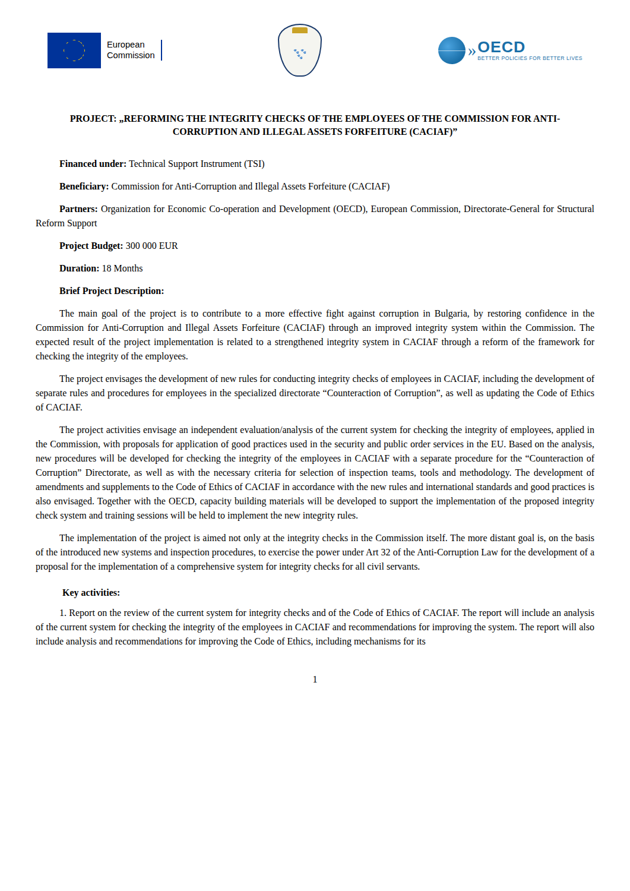European
Commission
🐾 🐾
🐾
»
OECD
BETTER POLICIES FOR BETTER LIVES
Project: „Reforming the Integrity Checks of the Employees of the Commission for Anti-Corruption and Illegal Assets Forfeiture (CACIAF)”
Financed under: Technical Support Instrument (TSI)
Beneficiary: Commission for Anti-Corruption and Illegal Assets Forfeiture (CACIAF)
Partners: Organization for Economic Co-operation and Development (OECD), European Commission, Directorate-General for Structural Reform Support
Project Budget: 300 000 EUR
Duration: 18 Months
Brief Project Description:
The main goal of the project is to contribute to a more effective fight against corruption in Bulgaria, by restoring confidence in the Commission for Anti-Corruption and Illegal Assets Forfeiture (CACIAF) through an improved integrity system within the Commission. The expected result of the project implementation is related to a strengthened integrity system in CACIAF through a reform of the framework for checking the integrity of the employees.
The project envisages the development of new rules for conducting integrity checks of employees in CACIAF, including the development of separate rules and procedures for employees in the specialized directorate “Counteraction of Corruption”, as well as updating the Code of Ethics of CACIAF.
The project activities envisage an independent evaluation/analysis of the current system for checking the integrity of employees, applied in the Commission, with proposals for application of good practices used in the security and public order services in the EU. Based on the analysis, new procedures will be developed for checking the integrity of the employees in CACIAF with a separate procedure for the “Counteraction of Corruption” Directorate, as well as with the necessary criteria for selection of inspection teams, tools and methodology. The development of amendments and supplements to the Code of Ethics of CACIAF in accordance with the new rules and international standards and good practices is also envisaged. Together with the OECD, capacity building materials will be developed to support the implementation of the proposed integrity check system and training sessions will be held to implement the new integrity rules.
The implementation of the project is aimed not only at the integrity checks in the Commission itself. The more distant goal is, on the basis of the introduced new systems and inspection procedures, to exercise the power under Art 32 of the Anti-Corruption Law for the development of a proposal for the implementation of a comprehensive system for integrity checks for all civil servants.
Key activities:
1. Report on the review of the current system for integrity checks and of the Code of Ethics of CACIAF. The report will include an analysis of the current system for checking the integrity of the employees in CACIAF and recommendations for improving the system. The report will also include analysis and recommendations for improving the Code of Ethics, including mechanisms for its
1